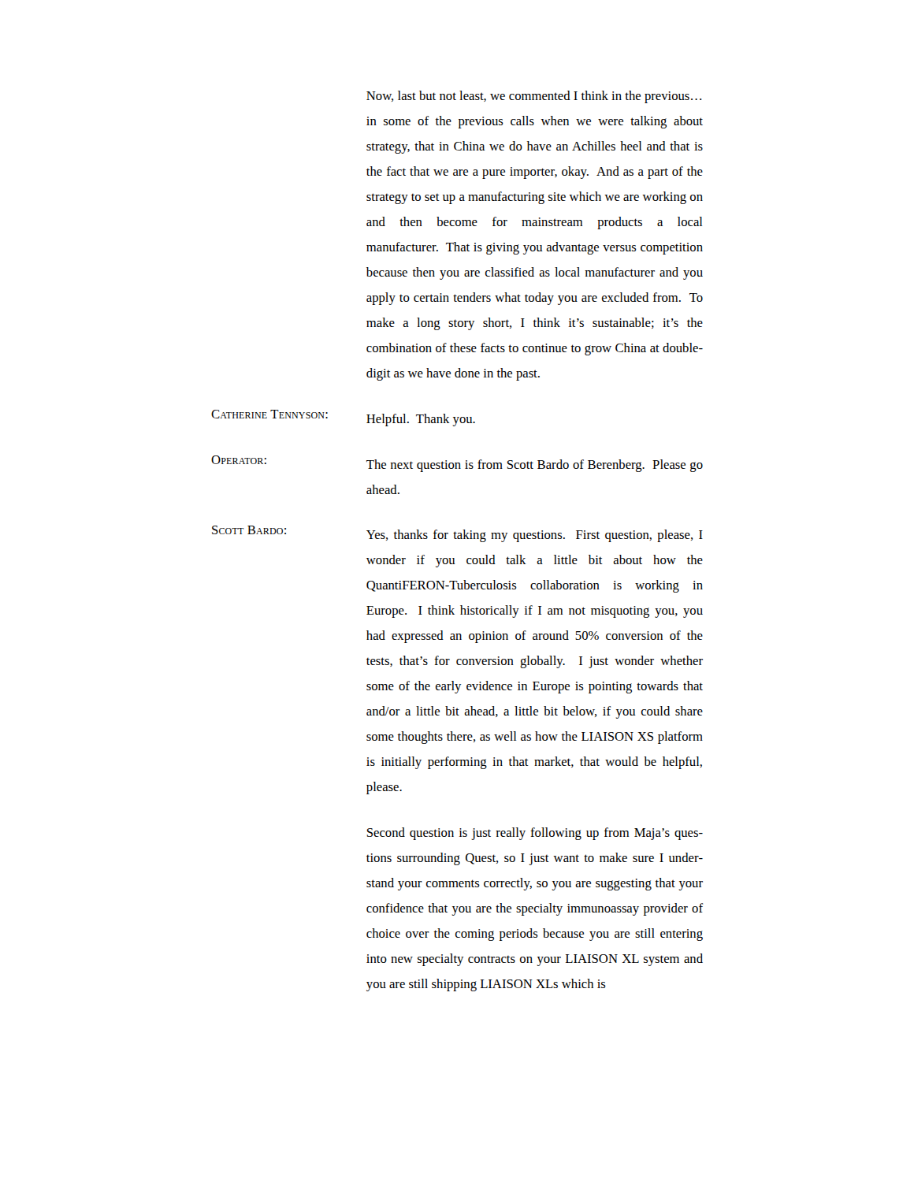Now, last but not least, we commented I think in the previous…in some of the previous calls when we were talking about strategy, that in China we do have an Achilles heel and that is the fact that we are a pure importer, okay. And as a part of the strategy to set up a manufacturing site which we are working on and then become for mainstream products a local manufacturer. That is giving you advantage versus competition because then you are classified as local manufacturer and you apply to certain tenders what today you are excluded from. To make a long story short, I think it’s sustainable; it’s the combination of these facts to continue to grow China at double-digit as we have done in the past.
Catherine Tennyson:
Helpful. Thank you.
Operator:
The next question is from Scott Bardo of Berenberg. Please go ahead.
Scott Bardo:
Yes, thanks for taking my questions. First question, please, I wonder if you could talk a little bit about how the QuantiFERON-Tuberculosis collaboration is working in Europe. I think historically if I am not misquoting you, you had expressed an opinion of around 50% conversion of the tests, that’s for conversion globally. I just wonder whether some of the early evidence in Europe is pointing towards that and/or a little bit ahead, a little bit below, if you could share some thoughts there, as well as how the LIAISON XS platform is initially performing in that market, that would be helpful, please.
Second question is just really following up from Maja’s questions surrounding Quest, so I just want to make sure I understand your comments correctly, so you are suggesting that your confidence that you are the specialty immunoassay provider of choice over the coming periods because you are still entering into new specialty contracts on your LIAISON XL system and you are still shipping LIAISON XLs which is